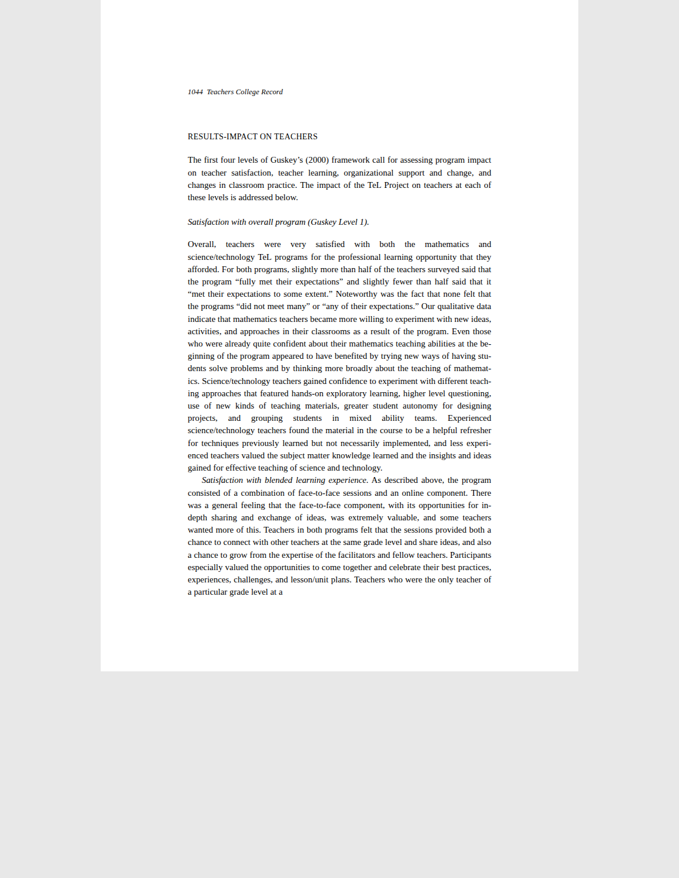1044 Teachers College Record
Results-Impact on Teachers
The first four levels of Guskey’s (2000) framework call for assessing program impact on teacher satisfaction, teacher learning, organizational support and change, and changes in classroom practice. The impact of the TeL Project on teachers at each of these levels is addressed below.
Satisfaction with overall program (Guskey Level 1).
Overall, teachers were very satisfied with both the mathematics and science/technology TeL programs for the professional learning opportunity that they afforded. For both programs, slightly more than half of the teachers surveyed said that the program “fully met their expectations” and slightly fewer than half said that it “met their expectations to some extent.” Noteworthy was the fact that none felt that the programs “did not meet many” or “any of their expectations.” Our qualitative data indicate that mathematics teachers became more willing to experiment with new ideas, activities, and approaches in their classrooms as a result of the program. Even those who were already quite confident about their mathematics teaching abilities at the beginning of the program appeared to have benefited by trying new ways of having students solve problems and by thinking more broadly about the teaching of mathematics. Science/technology teachers gained confidence to experiment with different teaching approaches that featured hands-on exploratory learning, higher level questioning, use of new kinds of teaching materials, greater student autonomy for designing projects, and grouping students in mixed ability teams. Experienced science/technology teachers found the material in the course to be a helpful refresher for techniques previously learned but not necessarily implemented, and less experienced teachers valued the subject matter knowledge learned and the insights and ideas gained for effective teaching of science and technology.
Satisfaction with blended learning experience. As described above, the program consisted of a combination of face-to-face sessions and an online component. There was a general feeling that the face-to-face component, with its opportunities for in-depth sharing and exchange of ideas, was extremely valuable, and some teachers wanted more of this. Teachers in both programs felt that the sessions provided both a chance to connect with other teachers at the same grade level and share ideas, and also a chance to grow from the expertise of the facilitators and fellow teachers. Participants especially valued the opportunities to come together and celebrate their best practices, experiences, challenges, and lesson/unit plans. Teachers who were the only teacher of a particular grade level at a